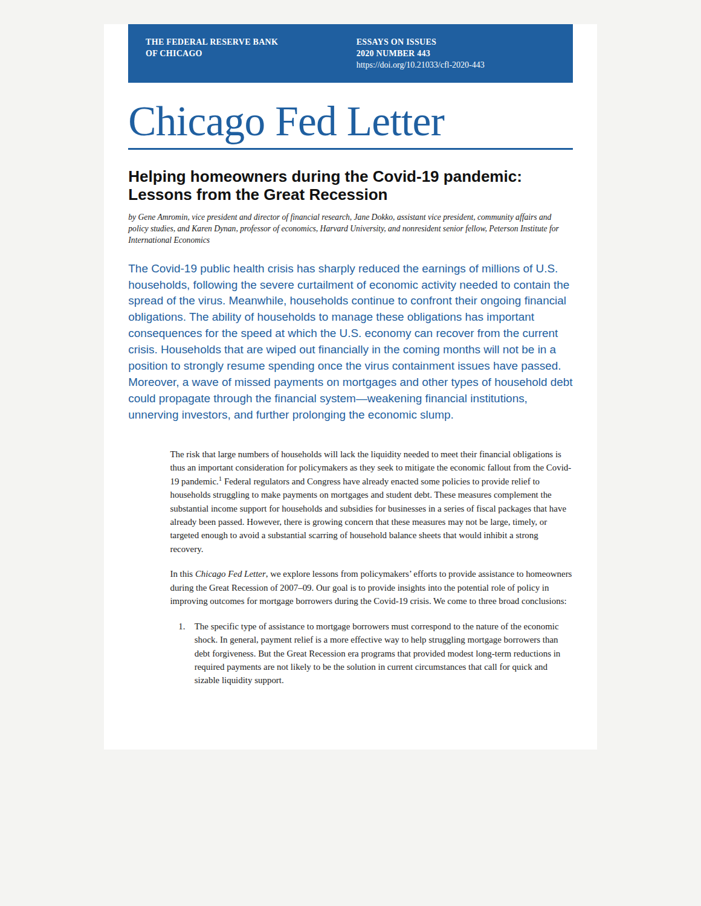The Federal Reserve Bank
of Chicago
Essays on Issues
2020 Number 443
https://doi.org/10.21033/cfl-2020-443
Chicago Fed Letter
Helping homeowners during the Covid-19 pandemic:
Lessons from the Great Recession
by Gene Amromin, vice president and director of financial research, Jane Dokko, assistant vice president, community affairs and policy studies, and Karen Dynan, professor of economics, Harvard University, and nonresident senior fellow, Peterson Institute for International Economics
The Covid-19 public health crisis has sharply reduced the earnings of millions of U.S. households, following the severe curtailment of economic activity needed to contain the spread of the virus. Meanwhile, households continue to confront their ongoing financial obligations. The ability of households to manage these obligations has important consequences for the speed at which the U.S. economy can recover from the current crisis. Households that are wiped out financially in the coming months will not be in a position to strongly resume spending once the virus containment issues have passed. Moreover, a wave of missed payments on mortgages and other types of household debt could propagate through the financial system—weakening financial institutions, unnerving investors, and further prolonging the economic slump.
The risk that large numbers of households will lack the liquidity needed to meet their financial obligations is thus an important consideration for policymakers as they seek to mitigate the economic fallout from the Covid-19 pandemic.1 Federal regulators and Congress have already enacted some policies to provide relief to households struggling to make payments on mortgages and student debt. These measures complement the substantial income support for households and subsidies for businesses in a series of fiscal packages that have already been passed. However, there is growing concern that these measures may not be large, timely, or targeted enough to avoid a substantial scarring of household balance sheets that would inhibit a strong recovery.
In this Chicago Fed Letter, we explore lessons from policymakers’ efforts to provide assistance to homeowners during the Great Recession of 2007–09. Our goal is to provide insights into the potential role of policy in improving outcomes for mortgage borrowers during the Covid-19 crisis. We come to three broad conclusions:
The specific type of assistance to mortgage borrowers must correspond to the nature of the economic shock. In general, payment relief is a more effective way to help struggling mortgage borrowers than debt forgiveness. But the Great Recession era programs that provided modest long-term reductions in required payments are not likely to be the solution in current circumstances that call for quick and sizable liquidity support.